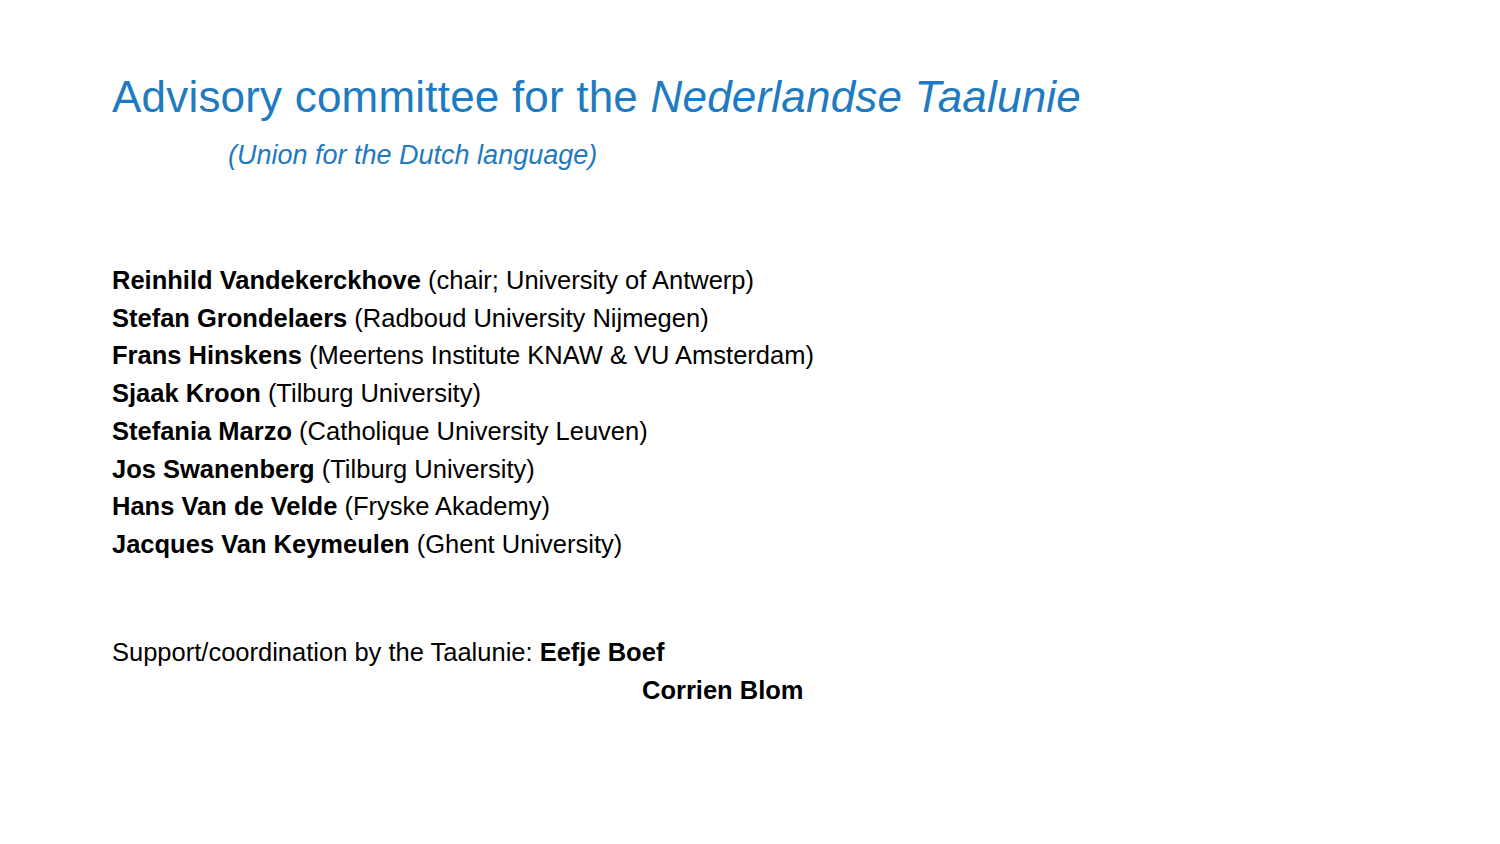Advisory committee for the Nederlandse Taalunie
(Union for the Dutch language)
Reinhild Vandekerckhove (chair; University of Antwerp)
Stefan Grondelaers (Radboud University Nijmegen)
Frans Hinskens (Meertens Institute KNAW & VU Amsterdam)
Sjaak Kroon (Tilburg University)
Stefania Marzo (Catholique University Leuven)
Jos Swanenberg (Tilburg University)
Hans Van de Velde (Fryske Akademy)
Jacques Van Keymeulen (Ghent University)
Support/coordination by the Taalunie: Eefje Boef
Corrien Blom